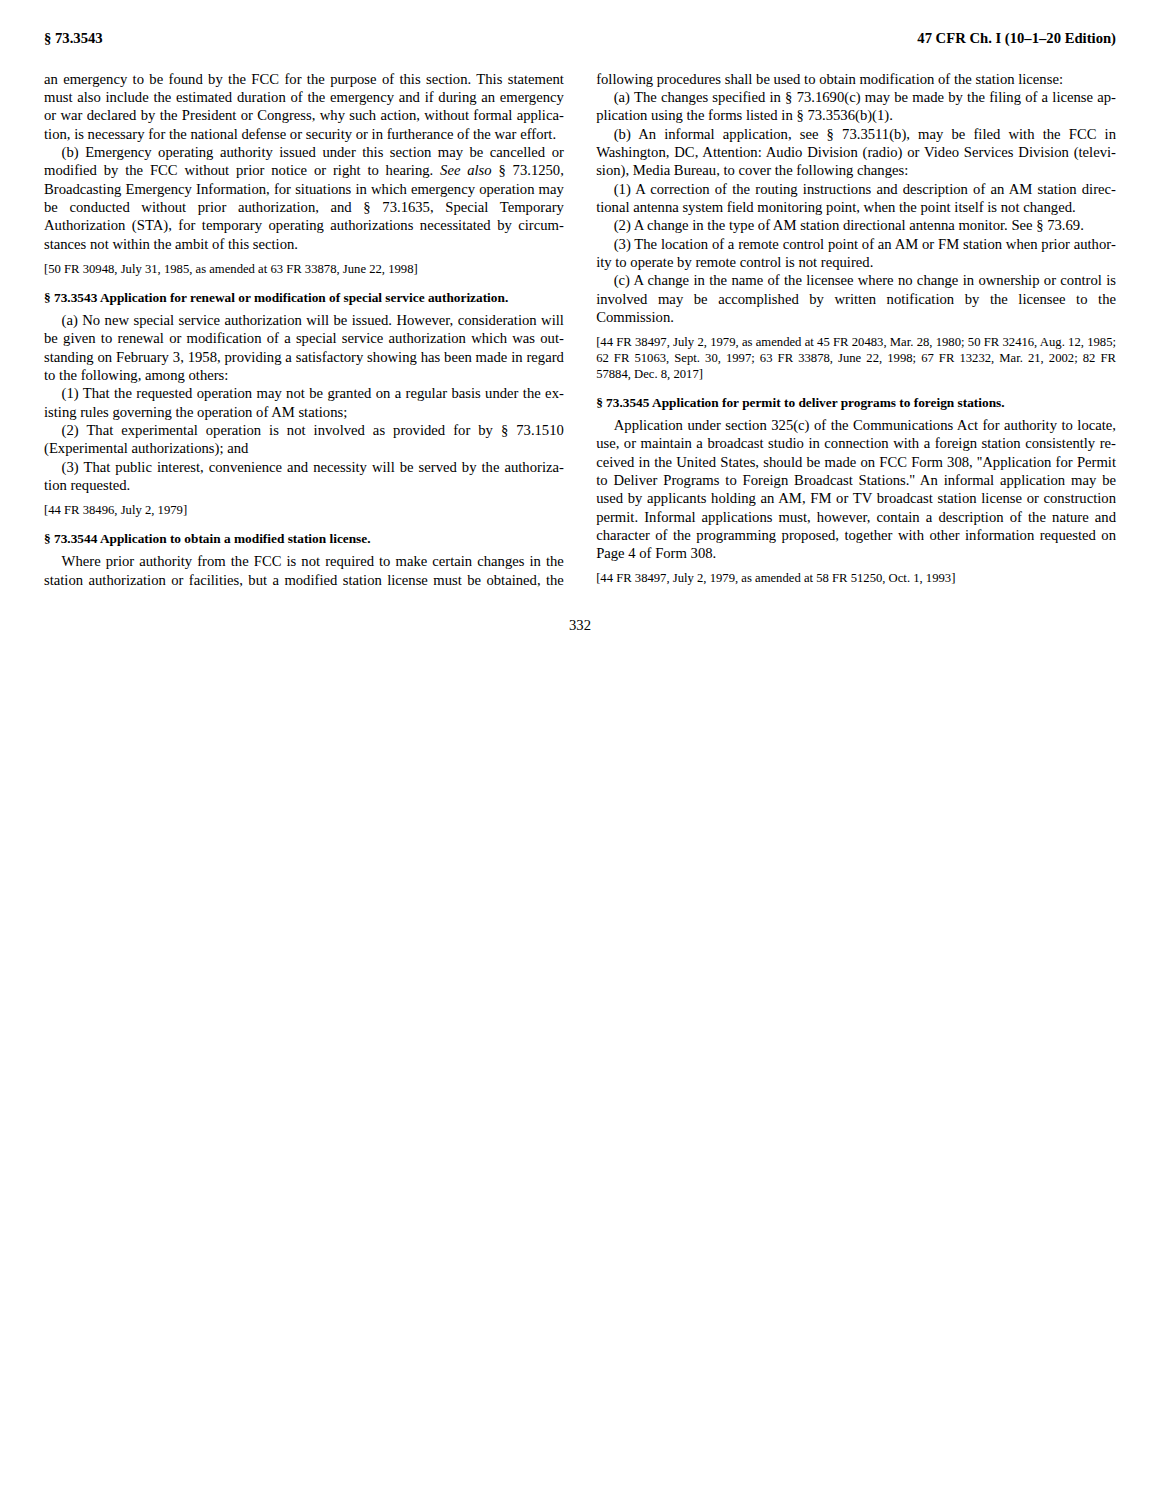§ 73.3543
47 CFR Ch. I (10–1–20 Edition)
an emergency to be found by the FCC for the purpose of this section. This statement must also include the estimated duration of the emergency and if during an emergency or war declared by the President or Congress, why such action, without formal application, is necessary for the national defense or security or in furtherance of the war effort.
(b) Emergency operating authority issued under this section may be cancelled or modified by the FCC without prior notice or right to hearing. See also § 73.1250, Broadcasting Emergency Information, for situations in which emergency operation may be conducted without prior authorization, and § 73.1635, Special Temporary Authorization (STA), for temporary operating authorizations necessitated by circumstances not within the ambit of this section.
[50 FR 30948, July 31, 1985, as amended at 63 FR 33878, June 22, 1998]
§ 73.3543 Application for renewal or modification of special service authorization.
(a) No new special service authorization will be issued. However, consideration will be given to renewal or modification of a special service authorization which was outstanding on February 3, 1958, providing a satisfactory showing has been made in regard to the following, among others:
(1) That the requested operation may not be granted on a regular basis under the existing rules governing the operation of AM stations;
(2) That experimental operation is not involved as provided for by § 73.1510 (Experimental authorizations); and
(3) That public interest, convenience and necessity will be served by the authorization requested.
[44 FR 38496, July 2, 1979]
§ 73.3544 Application to obtain a modified station license.
Where prior authority from the FCC is not required to make certain changes in the station authorization or facilities, but a modified station license must be obtained, the following procedures shall be used to obtain modification of the station license:
(a) The changes specified in § 73.1690(c) may be made by the filing of a license application using the forms listed in § 73.3536(b)(1).
(b) An informal application, see § 73.3511(b), may be filed with the FCC in Washington, DC, Attention: Audio Division (radio) or Video Services Division (television), Media Bureau, to cover the following changes:
(1) A correction of the routing instructions and description of an AM station directional antenna system field monitoring point, when the point itself is not changed.
(2) A change in the type of AM station directional antenna monitor. See § 73.69.
(3) The location of a remote control point of an AM or FM station when prior authority to operate by remote control is not required.
(c) A change in the name of the licensee where no change in ownership or control is involved may be accomplished by written notification by the licensee to the Commission.
[44 FR 38497, July 2, 1979, as amended at 45 FR 20483, Mar. 28, 1980; 50 FR 32416, Aug. 12, 1985; 62 FR 51063, Sept. 30, 1997; 63 FR 33878, June 22, 1998; 67 FR 13232, Mar. 21, 2002; 82 FR 57884, Dec. 8, 2017]
§ 73.3545 Application for permit to deliver programs to foreign stations.
Application under section 325(c) of the Communications Act for authority to locate, use, or maintain a broadcast studio in connection with a foreign station consistently received in the United States, should be made on FCC Form 308, ''Application for Permit to Deliver Programs to Foreign Broadcast Stations.'' An informal application may be used by applicants holding an AM, FM or TV broadcast station license or construction permit. Informal applications must, however, contain a description of the nature and character of the programming proposed, together with other information requested on Page 4 of Form 308.
[44 FR 38497, July 2, 1979, as amended at 58 FR 51250, Oct. 1, 1993]
332